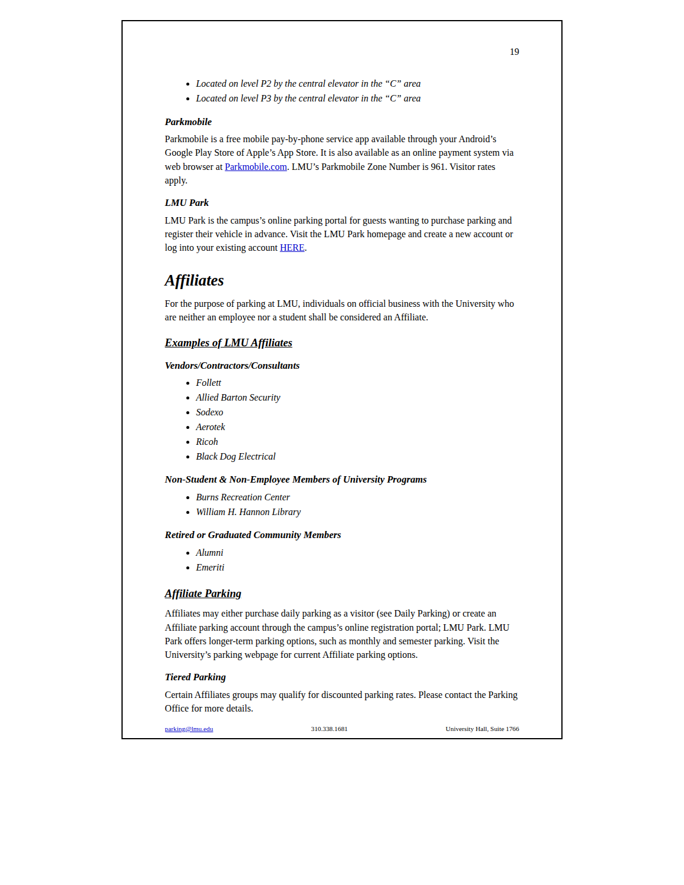19
Located on level P2 by the central elevator in the “C” area
Located on level P3 by the central elevator in the “C” area
Parkmobile
Parkmobile is a free mobile pay-by-phone service app available through your Android’s Google Play Store of Apple’s App Store. It is also available as an online payment system via web browser at Parkmobile.com. LMU’s Parkmobile Zone Number is 961. Visitor rates apply.
LMU Park
LMU Park is the campus’s online parking portal for guests wanting to purchase parking and register their vehicle in advance. Visit the LMU Park homepage and create a new account or log into your existing account HERE.
Affiliates
For the purpose of parking at LMU, individuals on official business with the University who are neither an employee nor a student shall be considered an Affiliate.
Examples of LMU Affiliates
Vendors/Contractors/Consultants
Follett
Allied Barton Security
Sodexo
Aerotek
Ricoh
Black Dog Electrical
Non-Student & Non-Employee Members of University Programs
Burns Recreation Center
William H. Hannon Library
Retired or Graduated Community Members
Alumni
Emeriti
Affiliate Parking
Affiliates may either purchase daily parking as a visitor (see Daily Parking) or create an Affiliate parking account through the campus’s online registration portal; LMU Park. LMU Park offers longer-term parking options, such as monthly and semester parking. Visit the University’s parking webpage for current Affiliate parking options.
Tiered Parking
Certain Affiliates groups may qualify for discounted parking rates. Please contact the Parking Office for more details.
parking@lmu.edu 310.338.1681 University Hall, Suite 1766